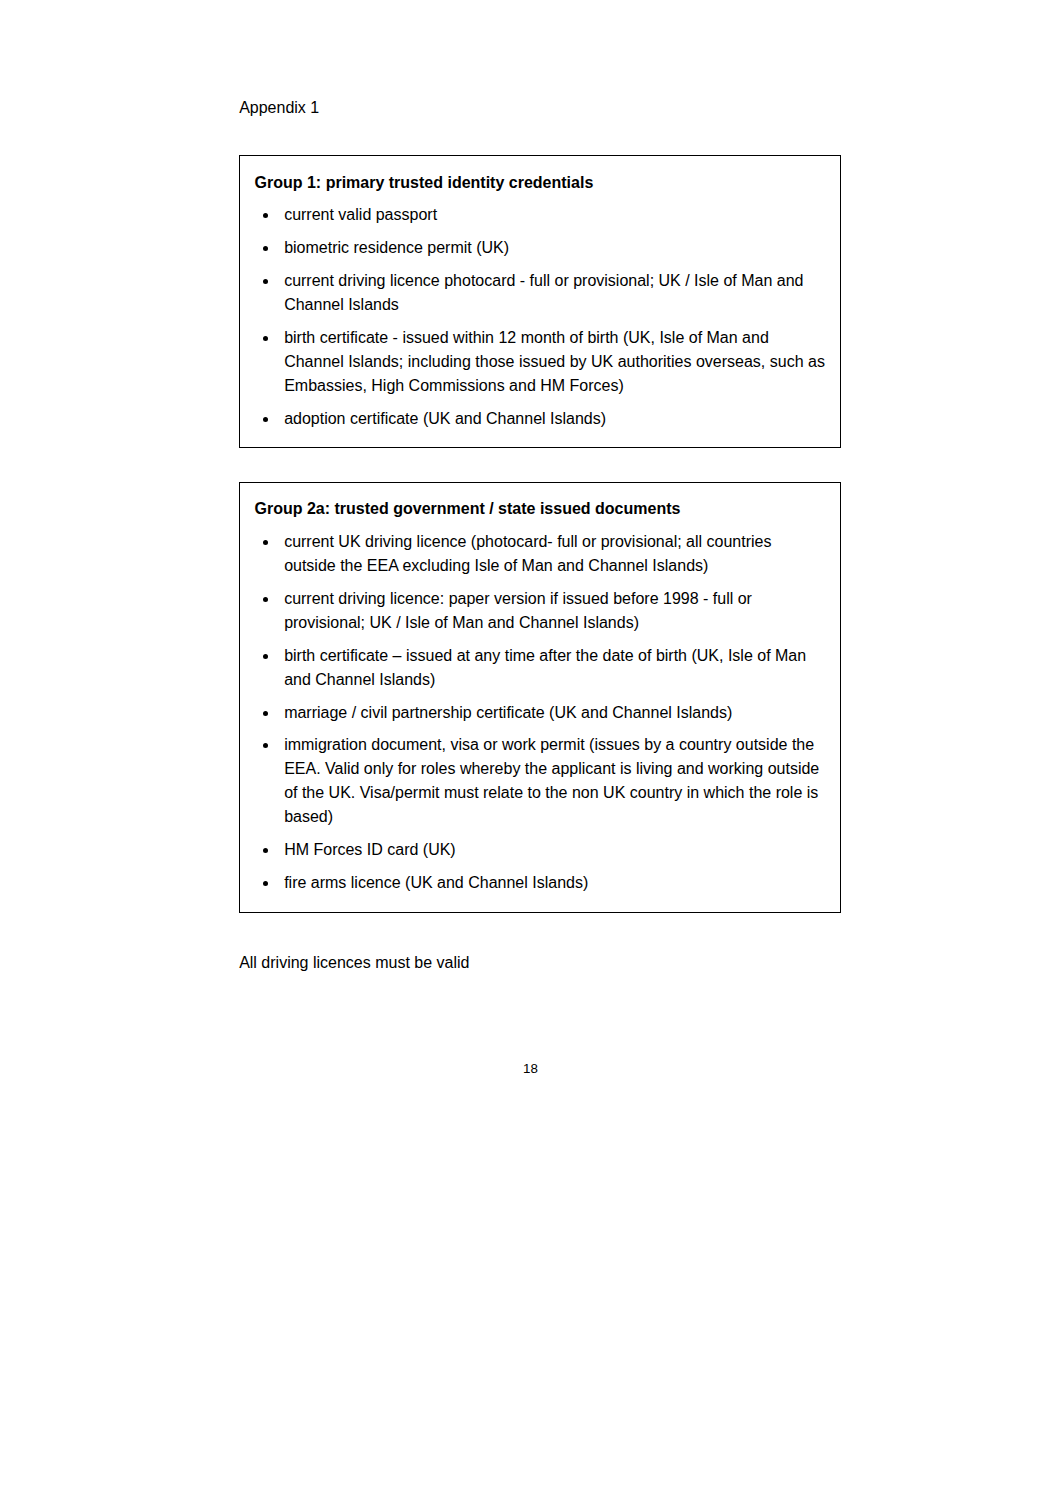Appendix 1
Group 1: primary trusted identity credentials
current valid passport
biometric residence permit (UK)
current driving licence photocard - full or provisional; UK / Isle of Man and Channel Islands
birth certificate - issued within 12 month of birth (UK, Isle of Man and Channel Islands; including those issued by UK authorities overseas, such as Embassies, High Commissions and HM Forces)
adoption certificate (UK and Channel Islands)
Group 2a: trusted government / state issued documents
current UK driving licence (photocard- full or provisional; all countries outside the EEA excluding Isle of Man and Channel Islands)
current driving licence: paper version if issued before 1998 - full or provisional; UK / Isle of Man and Channel Islands)
birth certificate – issued at any time after the date of birth (UK, Isle of Man and Channel Islands)
marriage / civil partnership certificate (UK and Channel Islands)
immigration document, visa or work permit (issues by a country outside the EEA. Valid only for roles whereby the applicant is living and working outside of the UK. Visa/permit must relate to the non UK country in which the role is based)
HM Forces ID card (UK)
fire arms licence (UK and Channel Islands)
All driving licences must be valid
18